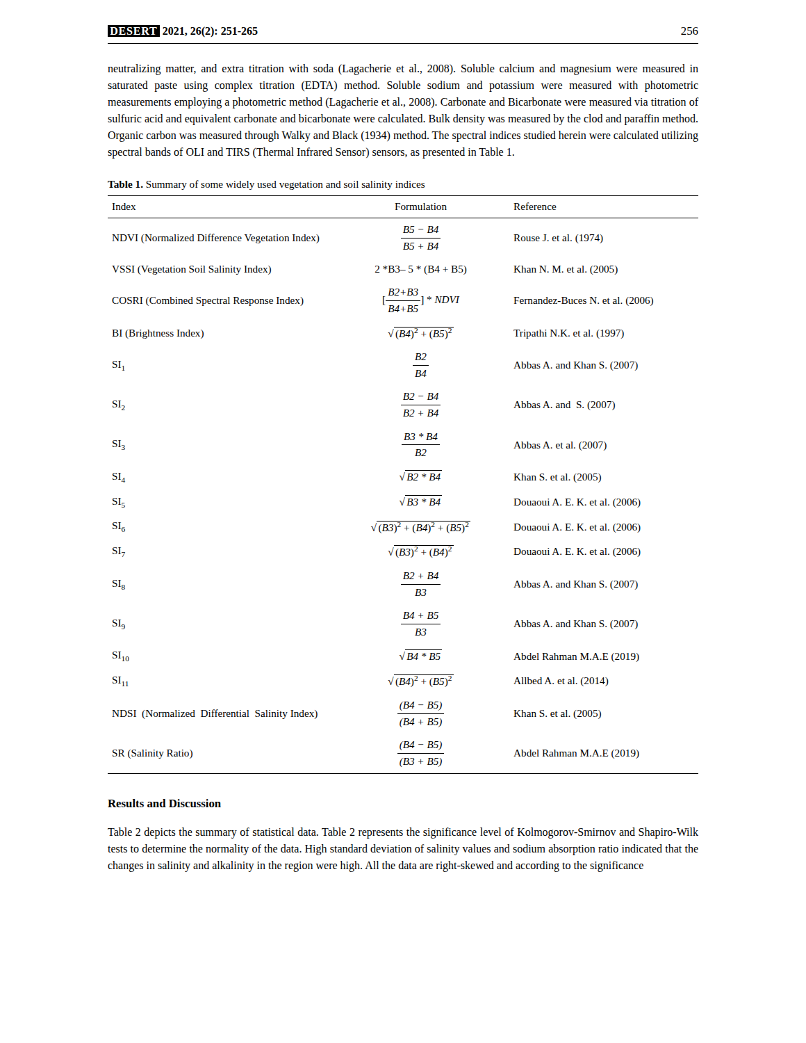DESERT 2021, 26(2): 251-265
256
neutralizing matter, and extra titration with soda (Lagacherie et al., 2008). Soluble calcium and magnesium were measured in saturated paste using complex titration (EDTA) method. Soluble sodium and potassium were measured with photometric measurements employing a photometric method (Lagacherie et al., 2008). Carbonate and Bicarbonate were measured via titration of sulfuric acid and equivalent carbonate and bicarbonate were calculated. Bulk density was measured by the clod and paraffin method. Organic carbon was measured through Walky and Black (1934) method. The spectral indices studied herein were calculated utilizing spectral bands of OLI and TIRS (Thermal Infrared Sensor) sensors, as presented in Table 1.
Table 1. Summary of some widely used vegetation and soil salinity indices
| Index | Formulation | Reference |
| --- | --- | --- |
| NDVI (Normalized Difference Vegetation Index) | B5 − B4 B5 + B4 | Rouse J. et al. (1974) |
| VSSI (Vegetation Soil Salinity Index) | 2 *B3– 5 * (B4 + B5) | Khan N. M. et al. (2005) |
| COSRI (Combined Spectral Response Index) | [ B2+B3 B4+B5 ] * NDVI | Fernandez-Buces N. et al. (2006) |
| BI (Brightness Index) | √ ( B4 ) 2 + ( B5 ) 2 | Tripathi N.K. et al. (1997) |
| SI 1 | B2 B4 | Abbas A. and Khan S. (2007) |
| SI 2 | B2 − B4 B2 + B4 | Abbas A. and S. (2007) |
| SI 3 | B3 * B4 B2 | Abbas A. et al. (2007) |
| SI 4 | √ B2 * B4 | Khan S. et al. (2005) |
| SI 5 | √ B3 * B4 | Douaoui A. E. K. et al. (2006) |
| SI 6 | √ ( B3 ) 2 + ( B4 ) 2 + ( B5 ) 2 | Douaoui A. E. K. et al. (2006) |
| SI 7 | √ ( B3 ) 2 + ( B4 ) 2 | Douaoui A. E. K. et al. (2006) |
| SI 8 | B2 + B4 B3 | Abbas A. and Khan S. (2007) |
| SI 9 | B4 + B5 B3 | Abbas A. and Khan S. (2007) |
| SI 10 | √ B4 * B5 | Abdel Rahman M.A.E (2019) |
| SI 11 | √ ( B4 ) 2 + ( B5 ) 2 | Allbed A. et al. (2014) |
| NDSI (Normalized Differential Salinity Index) | (B4 − B5) (B4 + B5) | Khan S. et al. (2005) |
| SR (Salinity Ratio) | (B4 − B5) (B3 + B5) | Abdel Rahman M.A.E (2019) |
Results and Discussion
Table 2 depicts the summary of statistical data. Table 2 represents the significance level of Kolmogorov-Smirnov and Shapiro-Wilk tests to determine the normality of the data. High standard deviation of salinity values and sodium absorption ratio indicated that the changes in salinity and alkalinity in the region were high. All the data are right-skewed and according to the significance